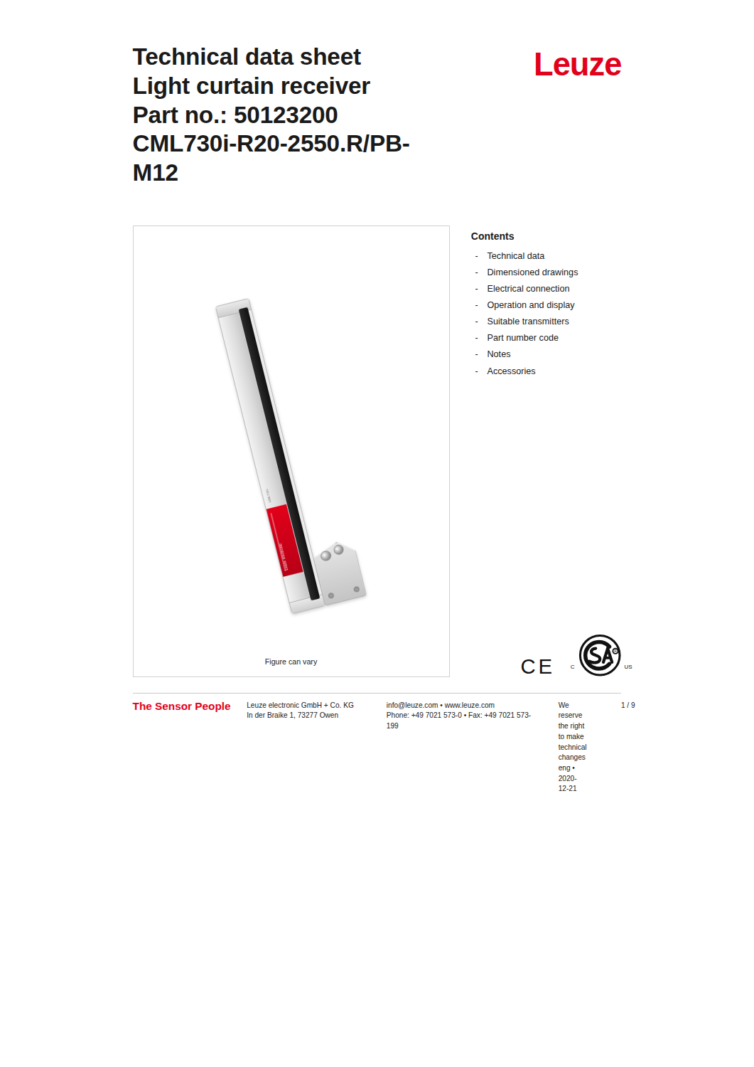Technical data sheet Light curtain receiver Part no.: 50123200 CML730i-R20-2550.R/PB-M12
Leuze
CML730i
Leuze electronic
Figure can vary
Contents
Technical data
Dimensioned drawings
Electrical connection
Operation and display
Suitable transmitters
Part number code
Notes
Accessories
C E
R C US
The Sensor People
Leuze electronic GmbH + Co. KG
In der Braike 1, 73277 Owen
info@leuze.com • www.leuze.com
Phone: +49 7021 573-0 • Fax: +49 7021 573-199
We reserve the right to make technical changes
eng • 2020-12-21
1 / 9